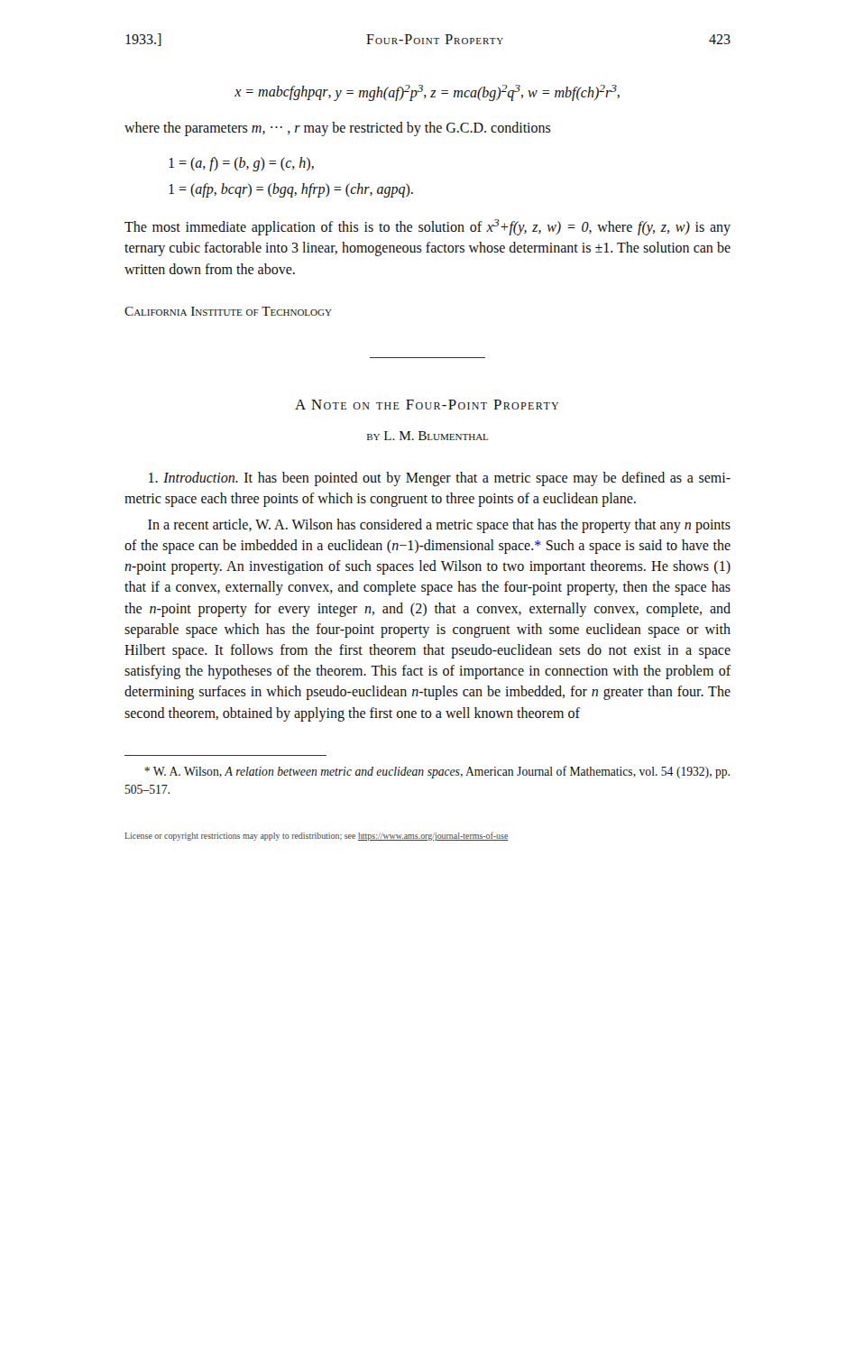1933.] Four-Point Property 423
x = mabcfghpqr, y = mgh(af)2p3, z = mca(bg)2q3, w = mbf(ch)2r3,
where the parameters m, ··· , r may be restricted by the G.C.D. conditions
1 = (a, f) = (b, g) = (c, h),
1 = (afp, bcqr) = (bgq, hfrp) = (chr, agpq).
The most immediate application of this is to the solution of x3+f(y, z, w) = 0, where f(y, z, w) is any ternary cubic factorable into 3 linear, homogeneous factors whose determinant is ±1. The solution can be written down from the above.
California Institute of Technology
A Note on the Four-Point Property
by L. M. Blumenthal
1. Introduction. It has been pointed out by Menger that a metric space may be defined as a semi-metric space each three points of which is congruent to three points of a euclidean plane.
In a recent article, W. A. Wilson has considered a metric space that has the property that any n points of the space can be imbedded in a euclidean (n−1)-dimensional space.* Such a space is said to have the n-point property. An investigation of such spaces led Wilson to two important theorems. He shows (1) that if a convex, externally convex, and complete space has the four-point property, then the space has the n-point property for every integer n, and (2) that a convex, externally convex, complete, and separable space which has the four-point property is congruent with some euclidean space or with Hilbert space. It follows from the first theorem that pseudo-euclidean sets do not exist in a space satisfying the hypotheses of the theorem. This fact is of importance in connection with the problem of determining surfaces in which pseudo-euclidean n-tuples can be imbedded, for n greater than four. The second theorem, obtained by applying the first one to a well known theorem of
* W. A. Wilson, A relation between metric and euclidean spaces, American Journal of Mathematics, vol. 54 (1932), pp. 505–517.
License or copyright restrictions may apply to redistribution; see https://www.ams.org/journal-terms-of-use